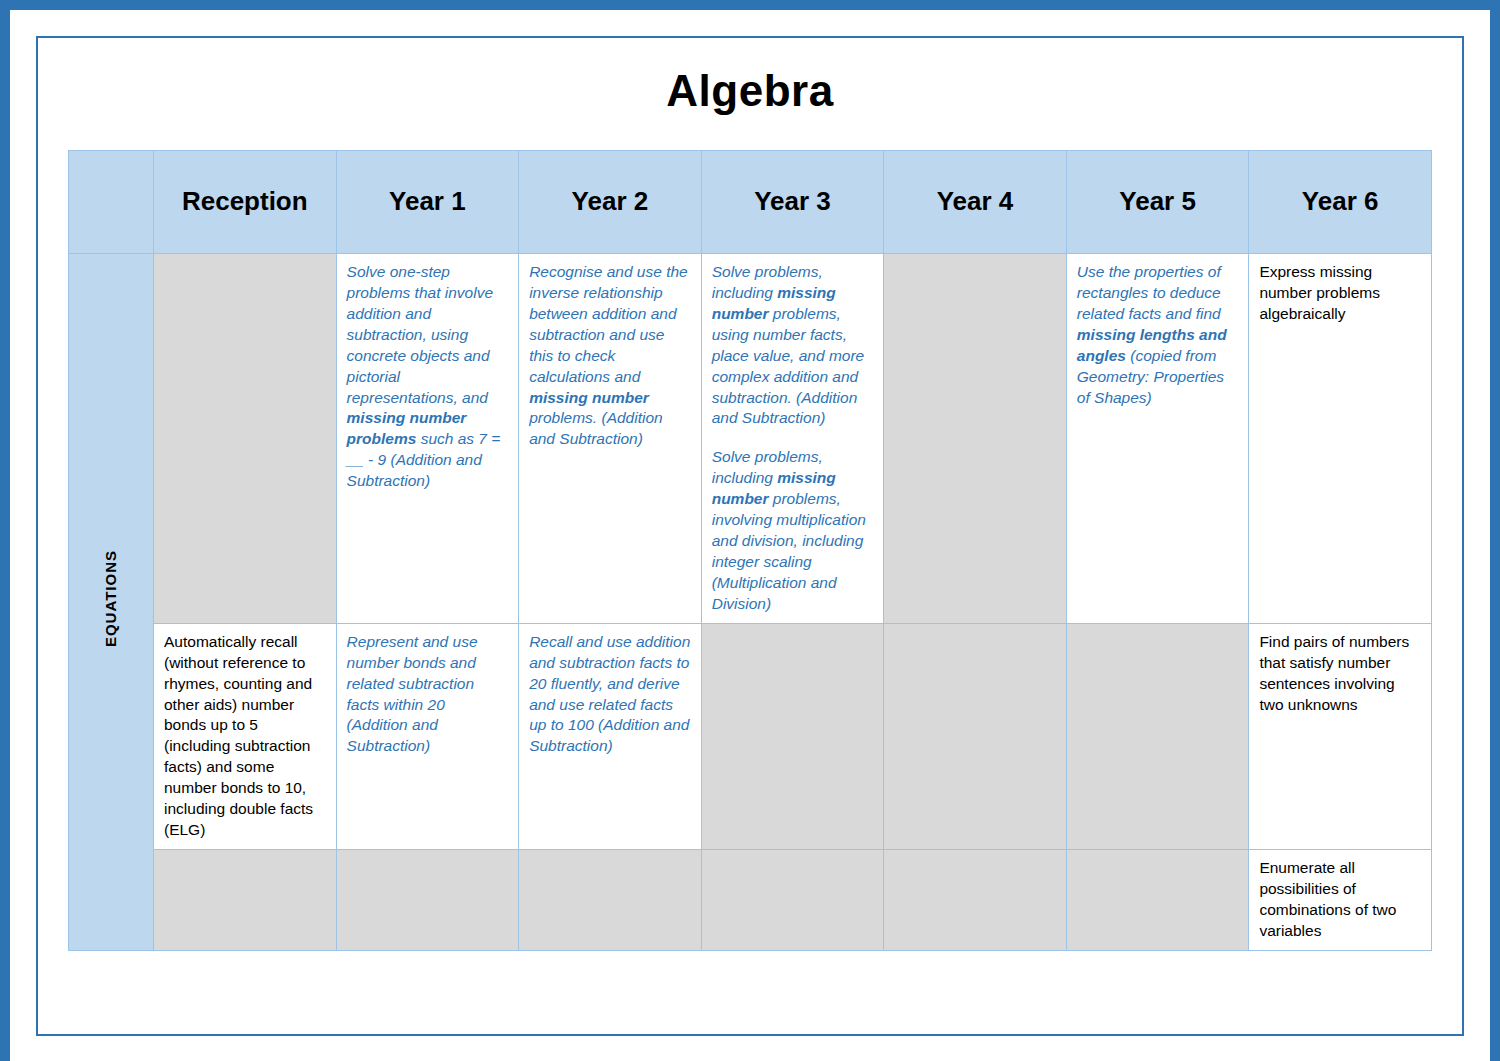Algebra
| | Reception | Year 1 | Year 2 | Year 3 | Year 4 | Year 5 | Year 6 |
| --- | --- | --- | --- | --- | --- | --- | --- |
| EQUATIONS | | Solve one-step problems that involve addition and subtraction, using concrete objects and pictorial representations, and missing number problems such as 7 = __ - 9 (Addition and Subtraction) | Recognise and use the inverse relationship between addition and subtraction and use this to check calculations and missing number problems. (Addition and Subtraction) | Solve problems, including missing number problems, using number facts, place value, and more complex addition and subtraction. (Addition and Subtraction) Solve problems, including missing number problems, involving multiplication and division, including integer scaling (Multiplication and Division) | | Use the properties of rectangles to deduce related facts and find missing lengths and angles (copied from Geometry: Properties of Shapes) | Express missing number problems algebraically |
| Automatically recall (without reference to rhymes, counting and other aids) number bonds up to 5 (including subtraction facts) and some number bonds to 10, including double facts (ELG) | Represent and use number bonds and related subtraction facts within 20 (Addition and Subtraction) | Recall and use addition and subtraction facts to 20 fluently, and derive and use related facts up to 100 (Addition and Subtraction) | | | | Find pairs of numbers that satisfy number sentences involving two unknowns |
| | | | | | | Enumerate all possibilities of combinations of two variables |